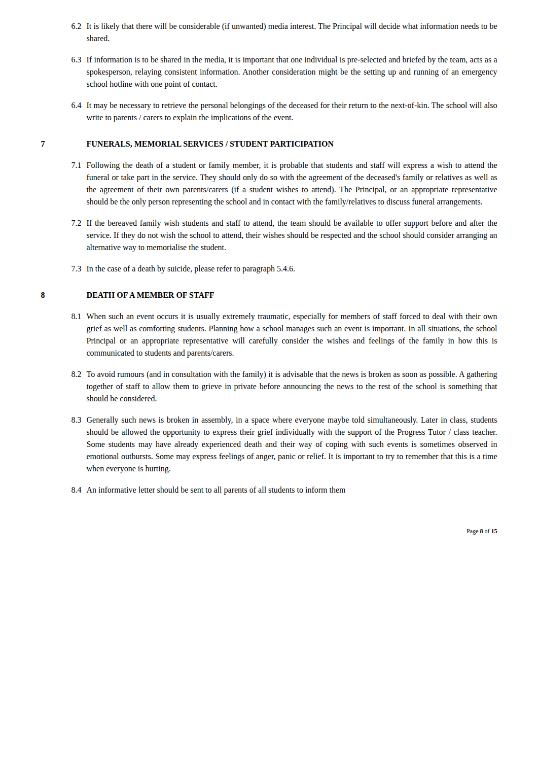6.2
It is likely that there will be considerable (if unwanted) media interest. The Principal will decide what information needs to be shared.
6.3
If information is to be shared in the media, it is important that one individual is pre-selected and briefed by the team, acts as a spokesperson, relaying consistent information. Another consideration might be the setting up and running of an emergency school hotline with one point of contact.
6.4
It may be necessary to retrieve the personal belongings of the deceased for their return to the next-of-kin. The school will also write to parents / carers to explain the implications of the event.
7
Funerals, Memorial Services / Student Participation
7.1
Following the death of a student or family member, it is probable that students and staff will express a wish to attend the funeral or take part in the service. They should only do so with the agreement of the deceased's family or relatives as well as the agreement of their own parents/carers (if a student wishes to attend). The Principal, or an appropriate representative should be the only person representing the school and in contact with the family/relatives to discuss funeral arrangements.
7.2
If the bereaved family wish students and staff to attend, the team should be available to offer support before and after the service. If they do not wish the school to attend, their wishes should be respected and the school should consider arranging an alternative way to memorialise the student.
7.3
In the case of a death by suicide, please refer to paragraph 5.4.6.
8
Death of a Member of Staff
8.1
When such an event occurs it is usually extremely traumatic, especially for members of staff forced to deal with their own grief as well as comforting students. Planning how a school manages such an event is important. In all situations, the school Principal or an appropriate representative will carefully consider the wishes and feelings of the family in how this is communicated to students and parents/carers.
8.2
To avoid rumours (and in consultation with the family) it is advisable that the news is broken as soon as possible. A gathering together of staff to allow them to grieve in private before announcing the news to the rest of the school is something that should be considered.
8.3
Generally such news is broken in assembly, in a space where everyone maybe told simultaneously. Later in class, students should be allowed the opportunity to express their grief individually with the support of the Progress Tutor / class teacher. Some students may have already experienced death and their way of coping with such events is sometimes observed in emotional outbursts. Some may express feelings of anger, panic or relief. It is important to try to remember that this is a time when everyone is hurting.
8.4
An informative letter should be sent to all parents of all students to inform them
Page 8 of 15